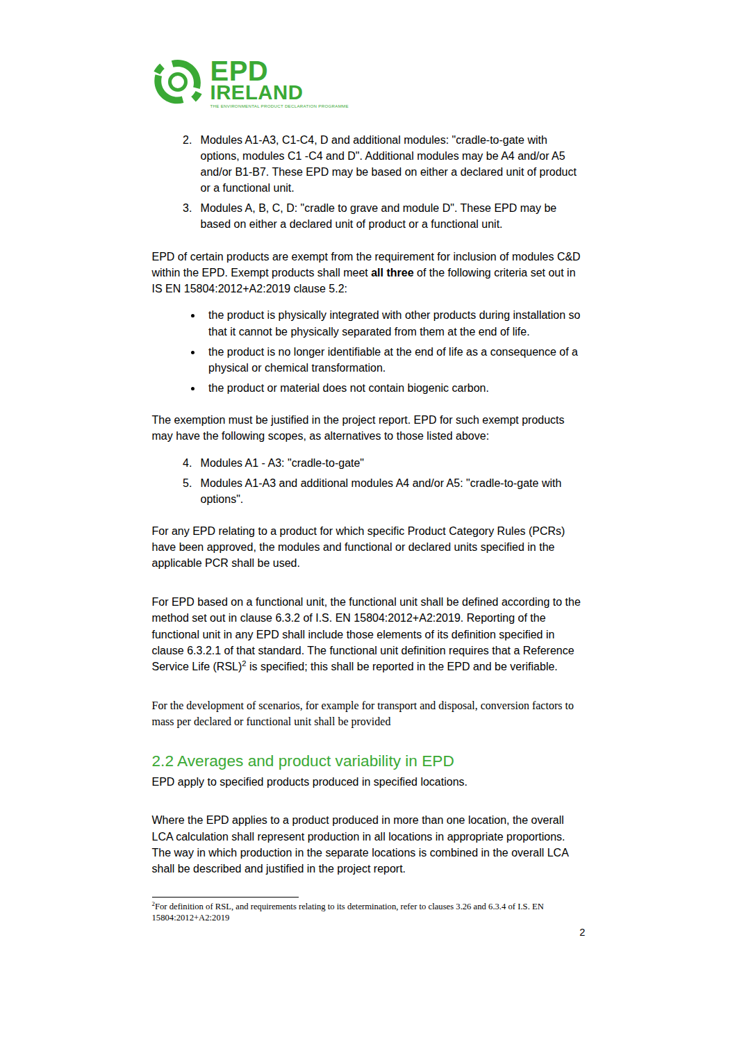EPD IRELAND The Environmental Product Declaration Programme
Modules A1-A3, C1-C4, D and additional modules: "cradle-to-gate with options, modules C1 -C4 and D". Additional modules may be A4 and/or A5 and/or B1-B7. These EPD may be based on either a declared unit of product or a functional unit.
Modules A, B, C, D: "cradle to grave and module D". These EPD may be based on either a declared unit of product or a functional unit.
EPD of certain products are exempt from the requirement for inclusion of modules C&D within the EPD. Exempt products shall meet all three of the following criteria set out in IS EN 15804:2012+A2:2019 clause 5.2:
the product is physically integrated with other products during installation so that it cannot be physically separated from them at the end of life.
the product is no longer identifiable at the end of life as a consequence of a physical or chemical transformation.
the product or material does not contain biogenic carbon.
The exemption must be justified in the project report. EPD for such exempt products may have the following scopes, as alternatives to those listed above:
Modules A1 - A3: "cradle-to-gate"
Modules A1-A3 and additional modules A4 and/or A5: "cradle-to-gate with options".
For any EPD relating to a product for which specific Product Category Rules (PCRs) have been approved, the modules and functional or declared units specified in the applicable PCR shall be used.
For EPD based on a functional unit, the functional unit shall be defined according to the method set out in clause 6.3.2 of I.S. EN 15804:2012+A2:2019. Reporting of the functional unit in any EPD shall include those elements of its definition specified in clause 6.3.2.1 of that standard. The functional unit definition requires that a Reference Service Life (RSL)2 is specified; this shall be reported in the EPD and be verifiable.
For the development of scenarios, for example for transport and disposal, conversion factors to mass per declared or functional unit shall be provided
2.2 Averages and product variability in EPD
EPD apply to specified products produced in specified locations.
Where the EPD applies to a product produced in more than one location, the overall LCA calculation shall represent production in all locations in appropriate proportions. The way in which production in the separate locations is combined in the overall LCA shall be described and justified in the project report.
2For definition of RSL, and requirements relating to its determination, refer to clauses 3.26 and 6.3.4 of I.S. EN 15804:2012+A2:2019
2